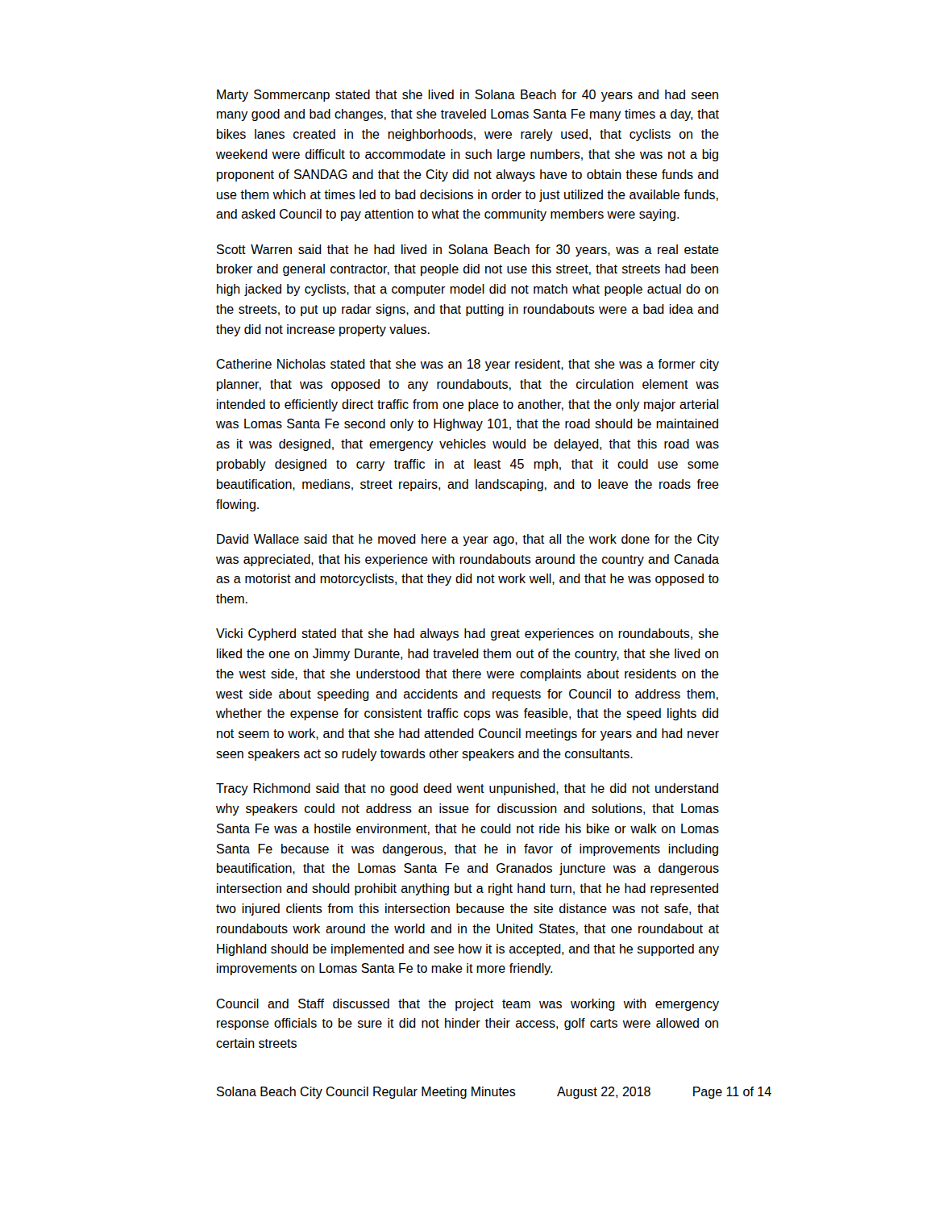Marty Sommercanp stated that she lived in Solana Beach for 40 years and had seen many good and bad changes, that she traveled Lomas Santa Fe many times a day, that bikes lanes created in the neighborhoods, were rarely used, that cyclists on the weekend were difficult to accommodate in such large numbers, that she was not a big proponent of SANDAG and that the City did not always have to obtain these funds and use them which at times led to bad decisions in order to just utilized the available funds, and asked Council to pay attention to what the community members were saying.
Scott Warren said that he had lived in Solana Beach for 30 years, was a real estate broker and general contractor, that people did not use this street, that streets had been high jacked by cyclists, that a computer model did not match what people actual do on the streets, to put up radar signs, and that putting in roundabouts were a bad idea and they did not increase property values.
Catherine Nicholas stated that she was an 18 year resident, that she was a former city planner, that was opposed to any roundabouts, that the circulation element was intended to efficiently direct traffic from one place to another, that the only major arterial was Lomas Santa Fe second only to Highway 101, that the road should be maintained as it was designed, that emergency vehicles would be delayed, that this road was probably designed to carry traffic in at least 45 mph, that it could use some beautification, medians, street repairs, and landscaping, and to leave the roads free flowing.
David Wallace said that he moved here a year ago, that all the work done for the City was appreciated, that his experience with roundabouts around the country and Canada as a motorist and motorcyclists, that they did not work well, and that he was opposed to them.
Vicki Cypherd stated that she had always had great experiences on roundabouts, she liked the one on Jimmy Durante, had traveled them out of the country, that she lived on the west side, that she understood that there were complaints about residents on the west side about speeding and accidents and requests for Council to address them, whether the expense for consistent traffic cops was feasible, that the speed lights did not seem to work, and that she had attended Council meetings for years and had never seen speakers act so rudely towards other speakers and the consultants.
Tracy Richmond said that no good deed went unpunished, that he did not understand why speakers could not address an issue for discussion and solutions, that Lomas Santa Fe was a hostile environment, that he could not ride his bike or walk on Lomas Santa Fe because it was dangerous, that he in favor of improvements including beautification, that the Lomas Santa Fe and Granados juncture was a dangerous intersection and should prohibit anything but a right hand turn, that he had represented two injured clients from this intersection because the site distance was not safe, that roundabouts work around the world and in the United States, that one roundabout at Highland should be implemented and see how it is accepted, and that he supported any improvements on Lomas Santa Fe to make it more friendly.
Council and Staff discussed that the project team was working with emergency response officials to be sure it did not hinder their access, golf carts were allowed on certain streets
Solana Beach City Council Regular Meeting Minutes August 22, 2018 Page 11 of 14